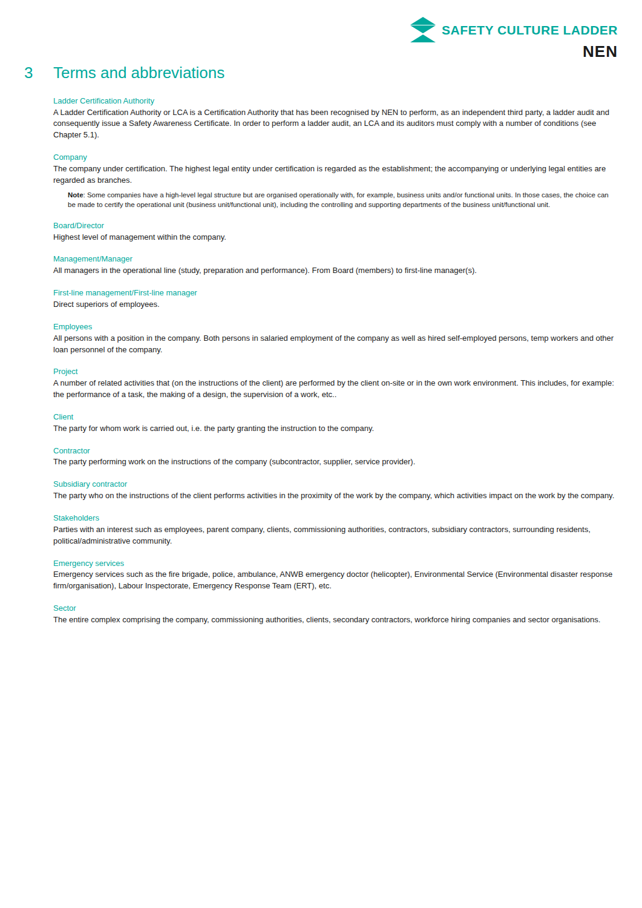SAFETY CULTURE LADDER
NEN
3 Terms and abbreviations
Ladder Certification Authority
A Ladder Certification Authority or LCA is a Certification Authority that has been recognised by NEN to perform, as an independent third party, a ladder audit and consequently issue a Safety Awareness Certificate. In order to perform a ladder audit, an LCA and its auditors must comply with a number of conditions (see Chapter 5.1).
Company
The company under certification. The highest legal entity under certification is regarded as the establishment; the accompanying or underlying legal entities are regarded as branches.
Note: Some companies have a high-level legal structure but are organised operationally with, for example, business units and/or functional units. In those cases, the choice can be made to certify the operational unit (business unit/functional unit), including the controlling and supporting departments of the business unit/functional unit.
Board/Director
Highest level of management within the company.
Management/Manager
All managers in the operational line (study, preparation and performance). From Board (members) to first-line manager(s).
First-line management/First-line manager
Direct superiors of employees.
Employees
All persons with a position in the company. Both persons in salaried employment of the company as well as hired self-employed persons, temp workers and other loan personnel of the company.
Project
A number of related activities that (on the instructions of the client) are performed by the client on-site or in the own work environment. This includes, for example: the performance of a task, the making of a design, the supervision of a work, etc..
Client
The party for whom work is carried out, i.e. the party granting the instruction to the company.
Contractor
The party performing work on the instructions of the company (subcontractor, supplier, service provider).
Subsidiary contractor
The party who on the instructions of the client performs activities in the proximity of the work by the company, which activities impact on the work by the company.
Stakeholders
Parties with an interest such as employees, parent company, clients, commissioning authorities, contractors, subsidiary contractors, surrounding residents, political/administrative community.
Emergency services
Emergency services such as the fire brigade, police, ambulance, ANWB emergency doctor (helicopter), Environmental Service (Environmental disaster response firm/organisation), Labour Inspectorate, Emergency Response Team (ERT), etc.
Sector
The entire complex comprising the company, commissioning authorities, clients, secondary contractors, workforce hiring companies and sector organisations.